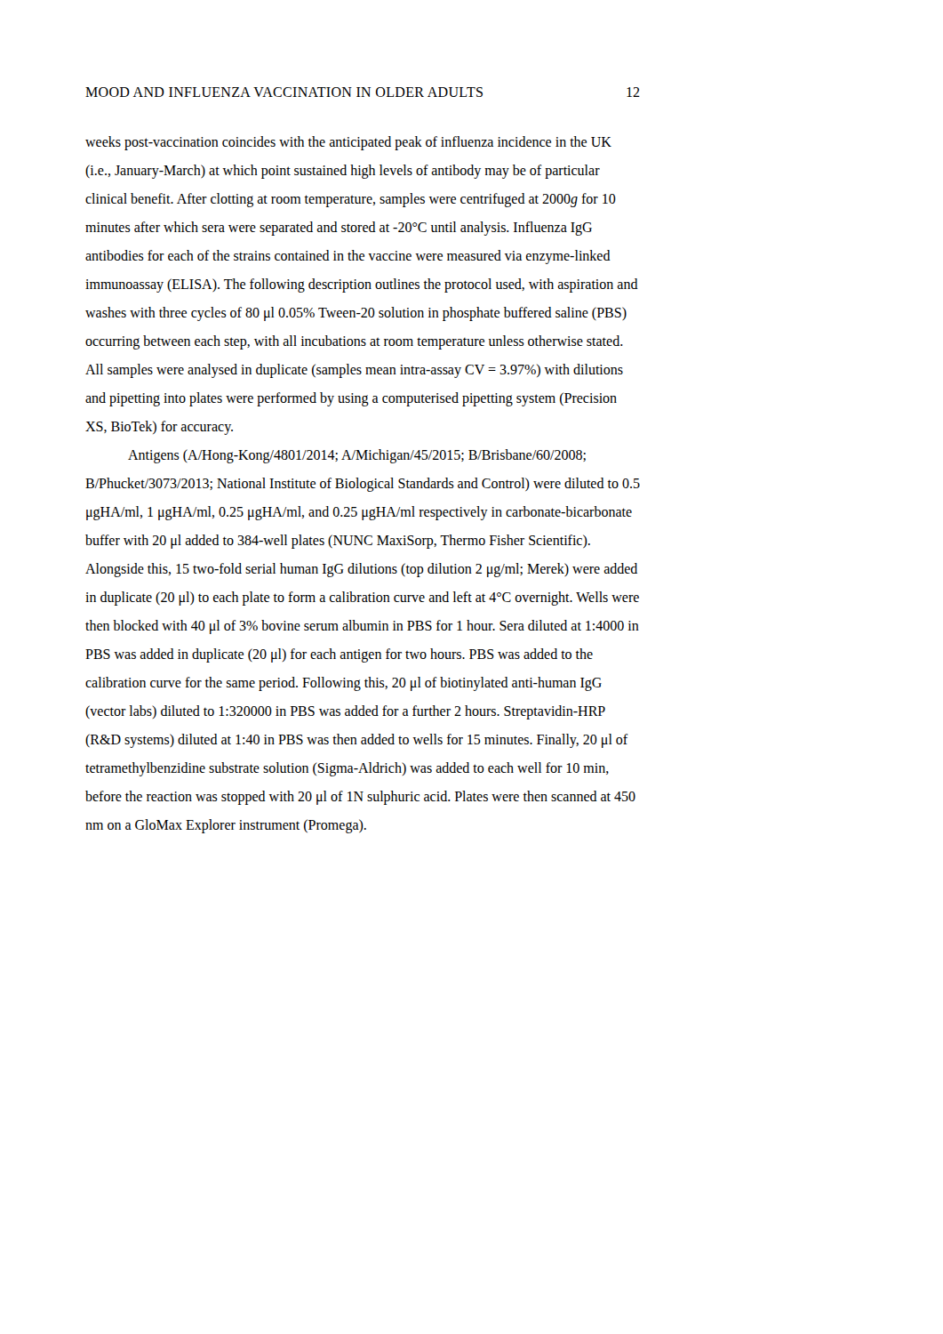Mood and Influenza Vaccination in Older Adults 12
weeks post-vaccination coincides with the anticipated peak of influenza incidence in the UK (i.e., January-March) at which point sustained high levels of antibody may be of particular clinical benefit. After clotting at room temperature, samples were centrifuged at 2000g for 10 minutes after which sera were separated and stored at -20°C until analysis. Influenza IgG antibodies for each of the strains contained in the vaccine were measured via enzyme-linked immunoassay (ELISA). The following description outlines the protocol used, with aspiration and washes with three cycles of 80 μl 0.05% Tween-20 solution in phosphate buffered saline (PBS) occurring between each step, with all incubations at room temperature unless otherwise stated. All samples were analysed in duplicate (samples mean intra-assay CV = 3.97%) with dilutions and pipetting into plates were performed by using a computerised pipetting system (Precision XS, BioTek) for accuracy.
Antigens (A/Hong-Kong/4801/2014; A/Michigan/45/2015; B/Brisbane/60/2008; B/Phucket/3073/2013; National Institute of Biological Standards and Control) were diluted to 0.5 μgHA/ml, 1 μgHA/ml, 0.25 μgHA/ml, and 0.25 μgHA/ml respectively in carbonate-bicarbonate buffer with 20 μl added to 384-well plates (NUNC MaxiSorp, Thermo Fisher Scientific). Alongside this, 15 two-fold serial human IgG dilutions (top dilution 2 μg/ml; Merek) were added in duplicate (20 μl) to each plate to form a calibration curve and left at 4°C overnight. Wells were then blocked with 40 μl of 3% bovine serum albumin in PBS for 1 hour. Sera diluted at 1:4000 in PBS was added in duplicate (20 μl) for each antigen for two hours. PBS was added to the calibration curve for the same period. Following this, 20 μl of biotinylated anti-human IgG (vector labs) diluted to 1:320000 in PBS was added for a further 2 hours. Streptavidin-HRP (R&D systems) diluted at 1:40 in PBS was then added to wells for 15 minutes. Finally, 20 μl of tetramethylbenzidine substrate solution (Sigma-Aldrich) was added to each well for 10 min, before the reaction was stopped with 20 μl of 1N sulphuric acid. Plates were then scanned at 450 nm on a GloMax Explorer instrument (Promega).